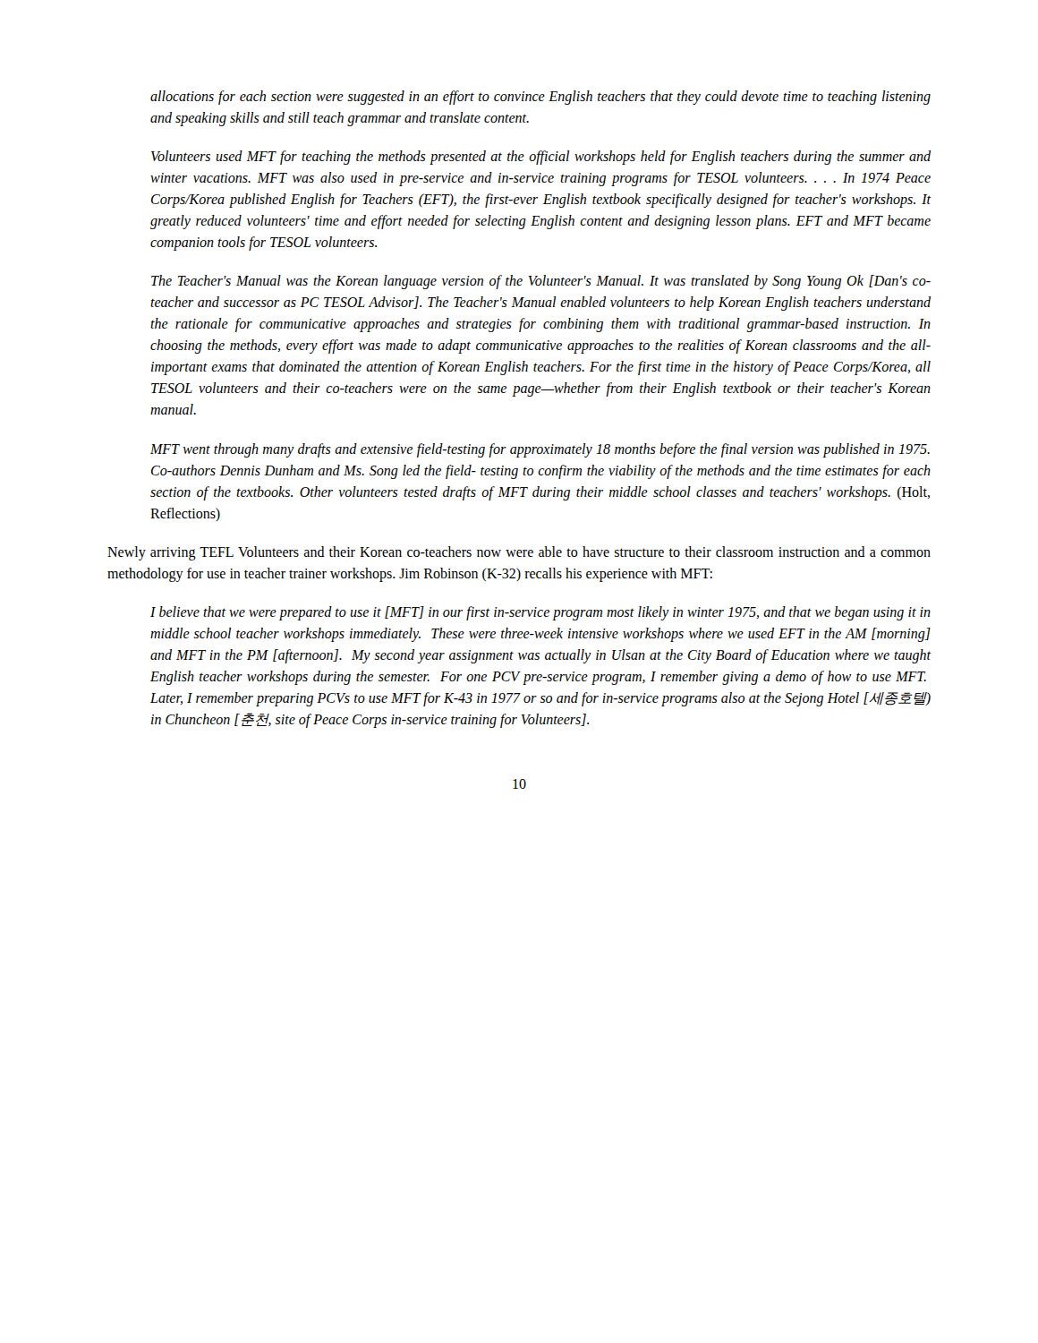allocations for each section were suggested in an effort to convince English teachers that they could devote time to teaching listening and speaking skills and still teach grammar and translate content.
Volunteers used MFT for teaching the methods presented at the official workshops held for English teachers during the summer and winter vacations. MFT was also used in pre-service and in-service training programs for TESOL volunteers. . . . In 1974 Peace Corps/Korea published English for Teachers (EFT), the first-ever English textbook specifically designed for teacher's workshops. It greatly reduced volunteers' time and effort needed for selecting English content and designing lesson plans. EFT and MFT became companion tools for TESOL volunteers.
The Teacher's Manual was the Korean language version of the Volunteer's Manual. It was translated by Song Young Ok [Dan's co-teacher and successor as PC TESOL Advisor]. The Teacher's Manual enabled volunteers to help Korean English teachers understand the rationale for communicative approaches and strategies for combining them with traditional grammar-based instruction. In choosing the methods, every effort was made to adapt communicative approaches to the realities of Korean classrooms and the all-important exams that dominated the attention of Korean English teachers. For the first time in the history of Peace Corps/Korea, all TESOL volunteers and their co-teachers were on the same page—whether from their English textbook or their teacher's Korean manual.
MFT went through many drafts and extensive field-testing for approximately 18 months before the final version was published in 1975. Co-authors Dennis Dunham and Ms. Song led the field- testing to confirm the viability of the methods and the time estimates for each section of the textbooks. Other volunteers tested drafts of MFT during their middle school classes and teachers' workshops. (Holt, Reflections)
Newly arriving TEFL Volunteers and their Korean co-teachers now were able to have structure to their classroom instruction and a common methodology for use in teacher trainer workshops. Jim Robinson (K-32) recalls his experience with MFT:
I believe that we were prepared to use it [MFT] in our first in-service program most likely in winter 1975, and that we began using it in middle school teacher workshops immediately. These were three-week intensive workshops where we used EFT in the AM [morning] and MFT in the PM [afternoon]. My second year assignment was actually in Ulsan at the City Board of Education where we taught English teacher workshops during the semester. For one PCV pre-service program, I remember giving a demo of how to use MFT. Later, I remember preparing PCVs to use MFT for K-43 in 1977 or so and for in-service programs also at the Sejong Hotel [세종호텔) in Chuncheon [춘천, site of Peace Corps in-service training for Volunteers].
10